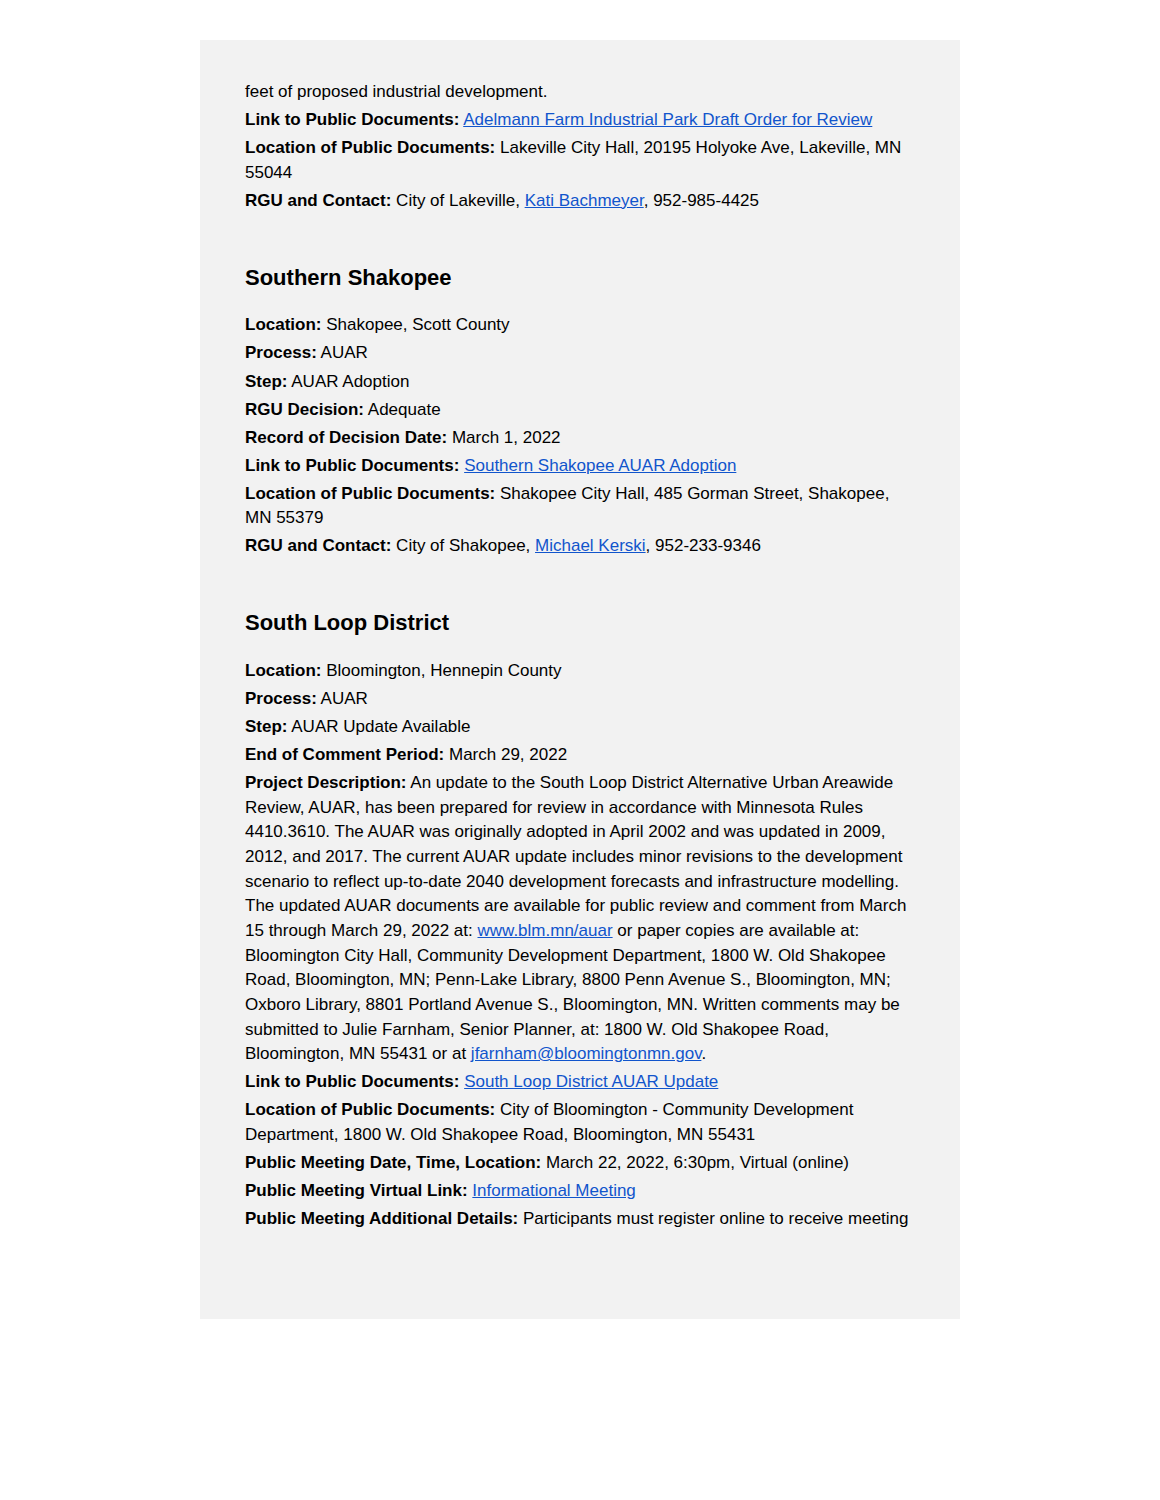feet of proposed industrial development.
Link to Public Documents: Adelmann Farm Industrial Park Draft Order for Review
Location of Public Documents: Lakeville City Hall, 20195 Holyoke Ave, Lakeville, MN 55044
RGU and Contact: City of Lakeville, Kati Bachmeyer, 952-985-4425
Southern Shakopee
Location: Shakopee, Scott County
Process: AUAR
Step: AUAR Adoption
RGU Decision: Adequate
Record of Decision Date: March 1, 2022
Link to Public Documents: Southern Shakopee AUAR Adoption
Location of Public Documents: Shakopee City Hall, 485 Gorman Street, Shakopee, MN 55379
RGU and Contact: City of Shakopee, Michael Kerski, 952-233-9346
South Loop District
Location: Bloomington, Hennepin County
Process: AUAR
Step: AUAR Update Available
End of Comment Period: March 29, 2022
Project Description: An update to the South Loop District Alternative Urban Areawide Review, AUAR, has been prepared for review in accordance with Minnesota Rules 4410.3610. The AUAR was originally adopted in April 2002 and was updated in 2009, 2012, and 2017. The current AUAR update includes minor revisions to the development scenario to reflect up-to-date 2040 development forecasts and infrastructure modelling. The updated AUAR documents are available for public review and comment from March 15 through March 29, 2022 at: www.blm.mn/auar or paper copies are available at: Bloomington City Hall, Community Development Department, 1800 W. Old Shakopee Road, Bloomington, MN; Penn-Lake Library, 8800 Penn Avenue S., Bloomington, MN; Oxboro Library, 8801 Portland Avenue S., Bloomington, MN. Written comments may be submitted to Julie Farnham, Senior Planner, at: 1800 W. Old Shakopee Road, Bloomington, MN 55431 or at jfarnham@bloomingtonmn.gov.
Link to Public Documents: South Loop District AUAR Update
Location of Public Documents: City of Bloomington - Community Development Department, 1800 W. Old Shakopee Road, Bloomington, MN 55431
Public Meeting Date, Time, Location: March 22, 2022, 6:30pm, Virtual (online)
Public Meeting Virtual Link: Informational Meeting
Public Meeting Additional Details: Participants must register online to receive meeting